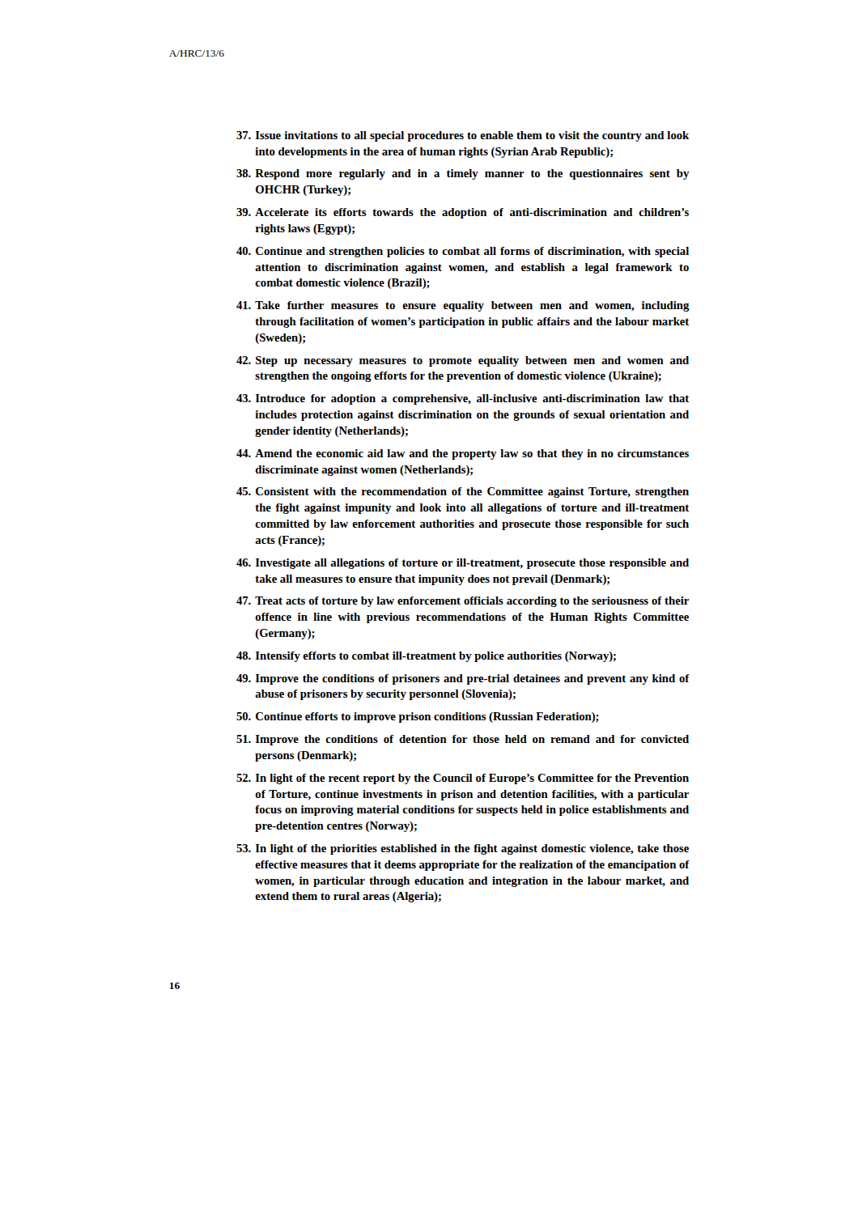A/HRC/13/6
37. Issue invitations to all special procedures to enable them to visit the country and look into developments in the area of human rights (Syrian Arab Republic);
38. Respond more regularly and in a timely manner to the questionnaires sent by OHCHR (Turkey);
39. Accelerate its efforts towards the adoption of anti-discrimination and children’s rights laws (Egypt);
40. Continue and strengthen policies to combat all forms of discrimination, with special attention to discrimination against women, and establish a legal framework to combat domestic violence (Brazil);
41. Take further measures to ensure equality between men and women, including through facilitation of women’s participation in public affairs and the labour market (Sweden);
42. Step up necessary measures to promote equality between men and women and strengthen the ongoing efforts for the prevention of domestic violence (Ukraine);
43. Introduce for adoption a comprehensive, all-inclusive anti-discrimination law that includes protection against discrimination on the grounds of sexual orientation and gender identity (Netherlands);
44. Amend the economic aid law and the property law so that they in no circumstances discriminate against women (Netherlands);
45. Consistent with the recommendation of the Committee against Torture, strengthen the fight against impunity and look into all allegations of torture and ill-treatment committed by law enforcement authorities and prosecute those responsible for such acts (France);
46. Investigate all allegations of torture or ill-treatment, prosecute those responsible and take all measures to ensure that impunity does not prevail (Denmark);
47. Treat acts of torture by law enforcement officials according to the seriousness of their offence in line with previous recommendations of the Human Rights Committee (Germany);
48. Intensify efforts to combat ill-treatment by police authorities (Norway);
49. Improve the conditions of prisoners and pre-trial detainees and prevent any kind of abuse of prisoners by security personnel (Slovenia);
50. Continue efforts to improve prison conditions (Russian Federation);
51. Improve the conditions of detention for those held on remand and for convicted persons (Denmark);
52. In light of the recent report by the Council of Europe’s Committee for the Prevention of Torture, continue investments in prison and detention facilities, with a particular focus on improving material conditions for suspects held in police establishments and pre-detention centres (Norway);
53. In light of the priorities established in the fight against domestic violence, take those effective measures that it deems appropriate for the realization of the emancipation of women, in particular through education and integration in the labour market, and extend them to rural areas (Algeria);
16